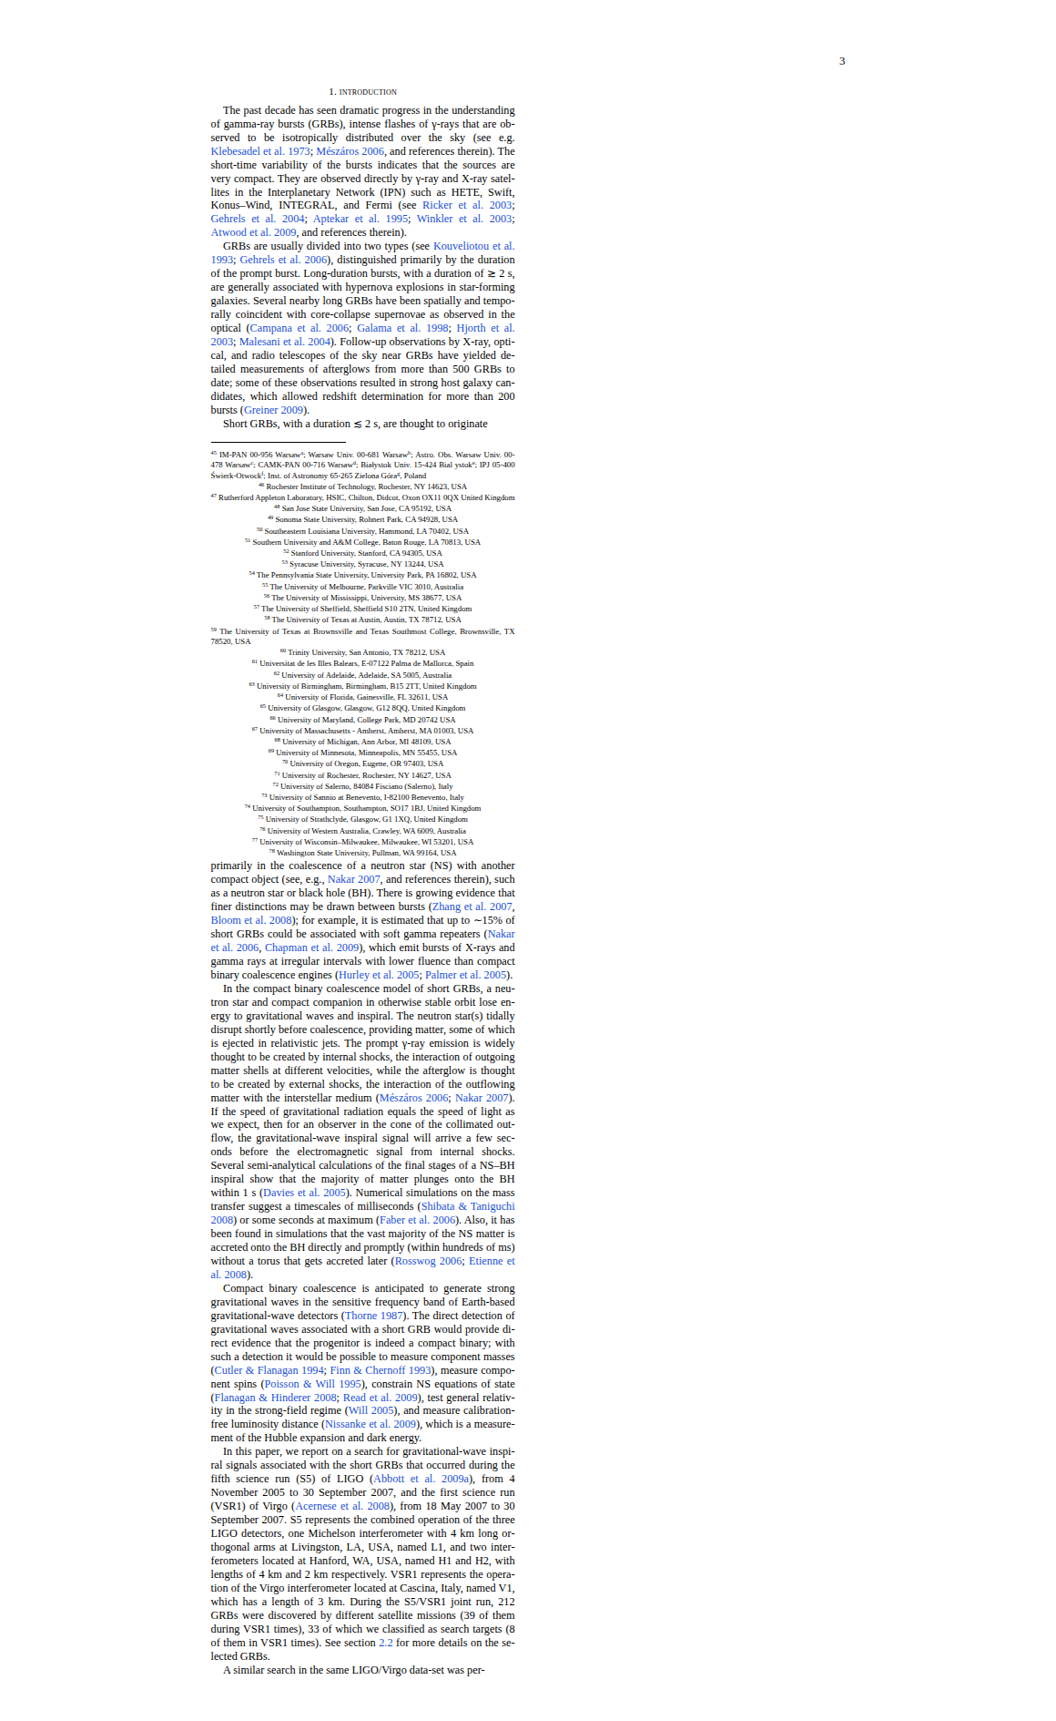3
1. Introduction
The past decade has seen dramatic progress in the understanding of gamma-ray bursts (GRBs), intense flashes of γ-rays that are observed to be isotropically distributed over the sky (see e.g. Klebesadel et al. 1973; Mészáros 2006, and references therein). The short-time variability of the bursts indicates that the sources are very compact. They are observed directly by γ-ray and X-ray satellites in the Interplanetary Network (IPN) such as HETE, Swift, Konus–Wind, INTEGRAL, and Fermi (see Ricker et al. 2003; Gehrels et al. 2004; Aptekar et al. 1995; Winkler et al. 2003; Atwood et al. 2009, and references therein).
GRBs are usually divided into two types (see Kouveliotou et al. 1993; Gehrels et al. 2006), distinguished primarily by the duration of the prompt burst. Long-duration bursts, with a duration of ≳ 2 s, are generally associated with hypernova explosions in star-forming galaxies. Several nearby long GRBs have been spatially and temporally coincident with core-collapse supernovae as observed in the optical (Campana et al. 2006; Galama et al. 1998; Hjorth et al. 2003; Malesani et al. 2004). Follow-up observations by X-ray, optical, and radio telescopes of the sky near GRBs have yielded detailed measurements of afterglows from more than 500 GRBs to date; some of these observations resulted in strong host galaxy candidates, which allowed redshift determination for more than 200 bursts (Greiner 2009).
Short GRBs, with a duration ≲ 2 s, are thought to originate
45 IM-PAN 00-956 Warsawa; Warsaw Univ. 00-681 Warsawb; Astro. Obs. Warsaw Univ. 00-478 Warsawc; CAMK-PAN 00-716 Warsawd; Białystok Univ. 15-424 Bial ystoke; IPJ 05-400 Świerk-Otwockf; Inst. of Astronomy 65-265 Zielona Górag, Poland
46 Rochester Institute of Technology, Rochester, NY 14623, USA
47 Rutherford Appleton Laboratory, HSIC, Chilton, Didcot, Oxon OX11 0QX United Kingdom
48 San Jose State University, San Jose, CA 95192, USA
49 Sonoma State University, Rohnert Park, CA 94928, USA
50 Southeastern Louisiana University, Hammond, LA 70402, USA
51 Southern University and A&M College, Baton Rouge, LA 70813, USA
52 Stanford University, Stanford, CA 94305, USA
53 Syracuse University, Syracuse, NY 13244, USA
54 The Pennsylvania State University, University Park, PA 16802, USA
55 The University of Melbourne, Parkville VIC 3010, Australia
56 The University of Mississippi, University, MS 38677, USA
57 The University of Sheffield, Sheffield S10 2TN, United Kingdom
58 The University of Texas at Austin, Austin, TX 78712, USA
59 The University of Texas at Brownsville and Texas Southmost College, Brownsville, TX 78520, USA
60 Trinity University, San Antonio, TX 78212, USA
61 Universitat de les Illes Balears, E-07122 Palma de Mallorca, Spain
62 University of Adelaide, Adelaide, SA 5005, Australia
63 University of Birmingham, Birmingham, B15 2TT, United Kingdom
64 University of Florida, Gainesville, FL 32611, USA
65 University of Glasgow, Glasgow, G12 8QQ, United Kingdom
66 University of Maryland, College Park, MD 20742 USA
67 University of Massachusetts - Amherst, Amherst, MA 01003, USA
68 University of Michigan, Ann Arbor, MI 48109, USA
69 University of Minnesota, Minneapolis, MN 55455, USA
70 University of Oregon, Eugene, OR 97403, USA
71 University of Rochester, Rochester, NY 14627, USA
72 University of Salerno, 84084 Fisciano (Salerno), Italy
73 University of Sannio at Benevento, I-82100 Benevento, Italy
74 University of Southampton, Southampton, SO17 1BJ, United Kingdom
75 University of Strathclyde, Glasgow, G1 1XQ, United Kingdom
76 University of Western Australia, Crawley, WA 6009, Australia
77 University of Wisconsin–Milwaukee, Milwaukee, WI 53201, USA
78 Washington State University, Pullman, WA 99164, USA
primarily in the coalescence of a neutron star (NS) with another compact object (see, e.g., Nakar 2007, and references therein), such as a neutron star or black hole (BH). There is growing evidence that finer distinctions may be drawn between bursts (Zhang et al. 2007, Bloom et al. 2008); for example, it is estimated that up to ∼15% of short GRBs could be associated with soft gamma repeaters (Nakar et al. 2006, Chapman et al. 2009), which emit bursts of X-rays and gamma rays at irregular intervals with lower fluence than compact binary coalescence engines (Hurley et al. 2005; Palmer et al. 2005).
In the compact binary coalescence model of short GRBs, a neutron star and compact companion in otherwise stable orbit lose energy to gravitational waves and inspiral. The neutron star(s) tidally disrupt shortly before coalescence, providing matter, some of which is ejected in relativistic jets. The prompt γ-ray emission is widely thought to be created by internal shocks, the interaction of outgoing matter shells at different velocities, while the afterglow is thought to be created by external shocks, the interaction of the outflowing matter with the interstellar medium (Mészáros 2006; Nakar 2007). If the speed of gravitational radiation equals the speed of light as we expect, then for an observer in the cone of the collimated outflow, the gravitational-wave inspiral signal will arrive a few seconds before the electromagnetic signal from internal shocks. Several semi-analytical calculations of the final stages of a NS–BH inspiral show that the majority of matter plunges onto the BH within 1 s (Davies et al. 2005). Numerical simulations on the mass transfer suggest a timescales of milliseconds (Shibata & Taniguchi 2008) or some seconds at maximum (Faber et al. 2006). Also, it has been found in simulations that the vast majority of the NS matter is accreted onto the BH directly and promptly (within hundreds of ms) without a torus that gets accreted later (Rosswog 2006; Etienne et al. 2008).
Compact binary coalescence is anticipated to generate strong gravitational waves in the sensitive frequency band of Earth-based gravitational-wave detectors (Thorne 1987). The direct detection of gravitational waves associated with a short GRB would provide direct evidence that the progenitor is indeed a compact binary; with such a detection it would be possible to measure component masses (Cutler & Flanagan 1994; Finn & Chernoff 1993), measure component spins (Poisson & Will 1995), constrain NS equations of state (Flanagan & Hinderer 2008; Read et al. 2009), test general relativity in the strong-field regime (Will 2005), and measure calibration-free luminosity distance (Nissanke et al. 2009), which is a measurement of the Hubble expansion and dark energy.
In this paper, we report on a search for gravitational-wave inspiral signals associated with the short GRBs that occurred during the fifth science run (S5) of LIGO (Abbott et al. 2009a), from 4 November 2005 to 30 September 2007, and the first science run (VSR1) of Virgo (Acernese et al. 2008), from 18 May 2007 to 30 September 2007. S5 represents the combined operation of the three LIGO detectors, one Michelson interferometer with 4 km long orthogonal arms at Livingston, LA, USA, named L1, and two interferometers located at Hanford, WA, USA, named H1 and H2, with lengths of 4 km and 2 km respectively. VSR1 represents the operation of the Virgo interferometer located at Cascina, Italy, named V1, which has a length of 3 km. During the S5/VSR1 joint run, 212 GRBs were discovered by different satellite missions (39 of them during VSR1 times), 33 of which we classified as search targets (8 of them in VSR1 times). See section 2.2 for more details on the selected GRBs.
A similar search in the same LIGO/Virgo data-set was per-